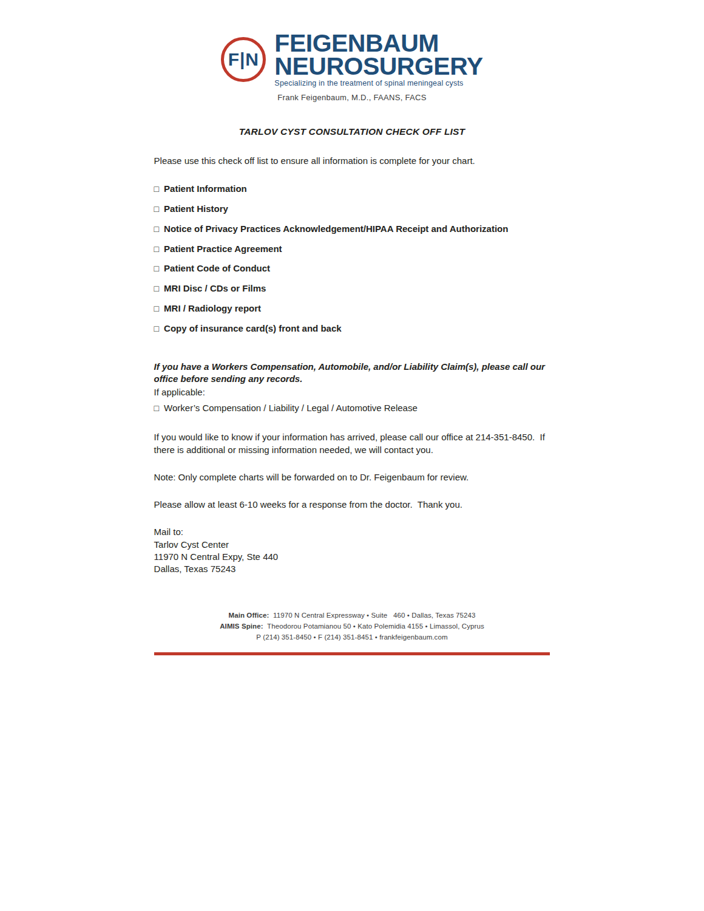F|N
FEIGENBAUM NEUROSURGERY
Specializing in the treatment of spinal meningeal cysts
Frank Feigenbaum, M.D., FAANS, FACS
TARLOV CYST CONSULTATION CHECK OFF LIST
Please use this check off list to ensure all information is complete for your chart.
Patient Information
Patient History
Notice of Privacy Practices Acknowledgement/HIPAA Receipt and Authorization
Patient Practice Agreement
Patient Code of Conduct
MRI Disc / CDs or Films
MRI / Radiology report
Copy of insurance card(s) front and back
If you have a Workers Compensation, Automobile, and/or Liability Claim(s), please call our office before sending any records.
If applicable:
Worker’s Compensation / Liability / Legal / Automotive Release
If you would like to know if your information has arrived, please call our office at 214-351-8450. If there is additional or missing information needed, we will contact you.
Note: Only complete charts will be forwarded on to Dr. Feigenbaum for review.
Please allow at least 6-10 weeks for a response from the doctor. Thank you.
Mail to:
Tarlov Cyst Center
11970 N Central Expy, Ste 440
Dallas, Texas 75243
Main Office: 11970 N Central Expressway • Suite 460 • Dallas, Texas 75243
AIMIS Spine: Theodorou Potamianou 50 • Kato Polemidia 4155 • Limassol, Cyprus
P (214) 351-8450 • F (214) 351-8451 • frankfeigenbaum.com